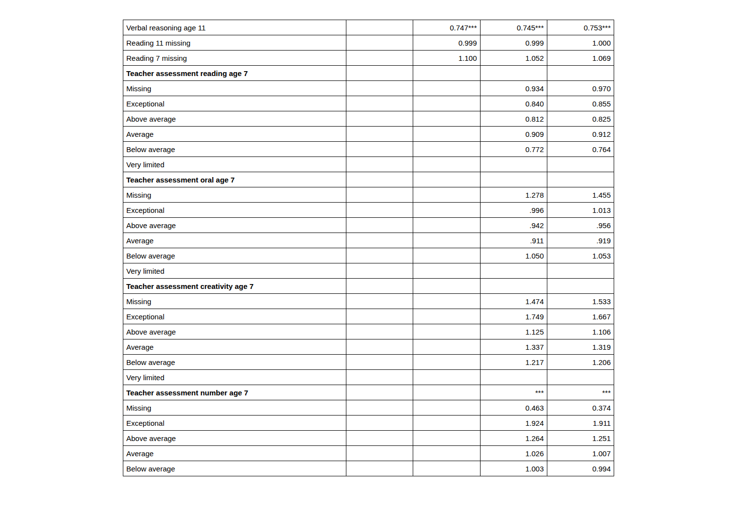| Verbal reasoning age 11 | | 0.747*** | 0.745*** | 0.753*** |
| Reading 11 missing | | 0.999 | 0.999 | 1.000 |
| Reading 7 missing | | 1.100 | 1.052 | 1.069 |
| Teacher assessment reading age 7 | | | | |
| Missing | | | 0.934 | 0.970 |
| Exceptional | | | 0.840 | 0.855 |
| Above average | | | 0.812 | 0.825 |
| Average | | | 0.909 | 0.912 |
| Below average | | | 0.772 | 0.764 |
| Very limited | | | | |
| Teacher assessment oral age 7 | | | | |
| Missing | | | 1.278 | 1.455 |
| Exceptional | | | .996 | 1.013 |
| Above average | | | .942 | .956 |
| Average | | | .911 | .919 |
| Below average | | | 1.050 | 1.053 |
| Very limited | | | | |
| Teacher assessment creativity age 7 | | | | |
| Missing | | | 1.474 | 1.533 |
| Exceptional | | | 1.749 | 1.667 |
| Above average | | | 1.125 | 1.106 |
| Average | | | 1.337 | 1.319 |
| Below average | | | 1.217 | 1.206 |
| Very limited | | | | |
| Teacher assessment number age 7 | | | *** | *** |
| Missing | | | 0.463 | 0.374 |
| Exceptional | | | 1.924 | 1.911 |
| Above average | | | 1.264 | 1.251 |
| Average | | | 1.026 | 1.007 |
| Below average | | | 1.003 | 0.994 |